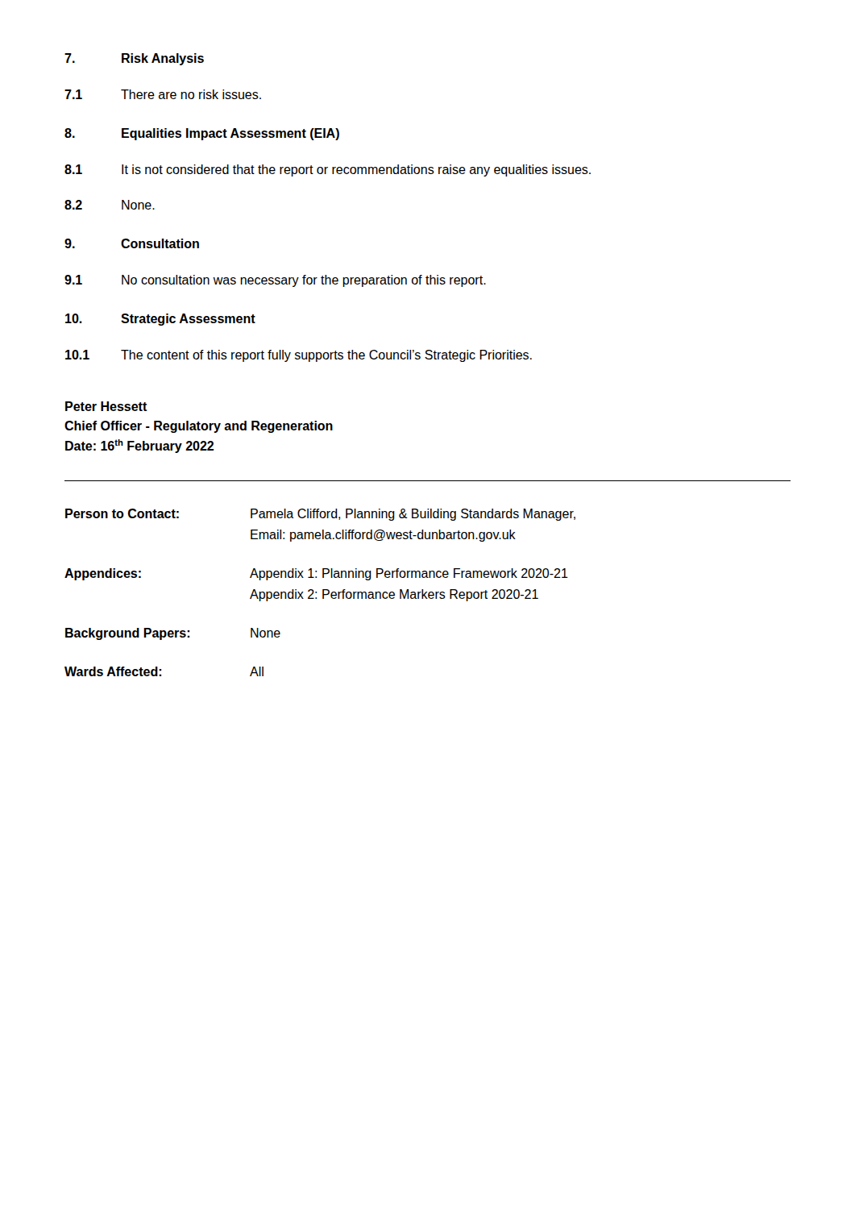7.
Risk Analysis
7.1
There are no risk issues.
8.
Equalities Impact Assessment (EIA)
8.1
It is not considered that the report or recommendations raise any equalities issues.
8.2
None.
9.
Consultation
9.1
No consultation was necessary for the preparation of this report.
10.
Strategic Assessment
10.1
The content of this report fully supports the Council’s Strategic Priorities.
Peter Hessett
Chief Officer - Regulatory and Regeneration
Date: 16th February 2022
| Person to Contact: | Pamela Clifford, Planning & Building Standards Manager, Email: pamela.clifford@west-dunbarton.gov.uk |
| Appendices: | Appendix 1: Planning Performance Framework 2020-21 Appendix 2: Performance Markers Report 2020-21 |
| Background Papers: | None |
| Wards Affected: | All |